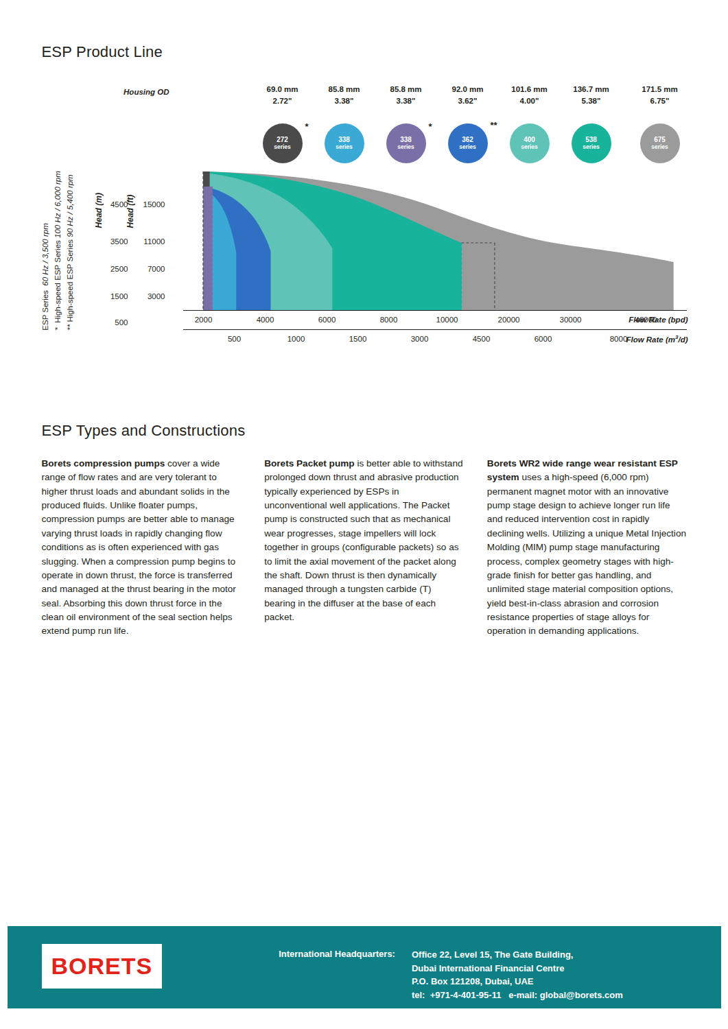ESP Product Line
ESP Series 60 Hz / 3,500 rpm * High-speed ESP Series 100 Hz / 6,000 rpm ** High-speed ESP Series 90 Hz / 5,400 rpm
Head (m)
Head (ft)
4500
3500
2500
1500
500
15000
11000
7000
3000
Housing OD
69.0 mm 2.72"
85.8 mm 3.38"
85.8 mm 3.38"
92.0 mm 3.62"
101.6 mm 4.00"
136.7 mm 5.38"
171.5 mm 6.75"
272series
*
338series
338series
*
362series
**
400series
538series
675series
2000
4000
6000
8000
10000
20000
30000
48000
Flow Rate (bpd)
500
1000
1500
3000
4500
6000
8000
Flow Rate (m3/d)
ESP Types and Constructions
Borets compression pumps cover a wide range of flow rates and are very tolerant to higher thrust loads and abundant solids in the produced fluids. Unlike floater pumps, compression pumps are better able to manage varying thrust loads in rapidly changing flow conditions as is often experienced with gas slugging. When a compression pump begins to operate in down thrust, the force is transferred and managed at the thrust bearing in the motor seal. Absorbing this down thrust force in the clean oil environment of the seal section helps extend pump run life.
Borets Packet pump is better able to withstand prolonged down thrust and abrasive production typically experienced by ESPs in unconventional well applications. The Packet pump is constructed such that as mechanical wear progresses, stage impellers will lock together in groups (configurable packets) so as to limit the axial movement of the packet along the shaft. Down thrust is then dynamically managed through a tungsten carbide (T) bearing in the diffuser at the base of each packet.
Borets WR2 wide range wear resistant ESP system uses a high-speed (6,000 rpm) permanent magnet motor with an innovative pump stage design to achieve longer run life and reduced intervention cost in rapidly declining wells. Utilizing a unique Metal Injection Molding (MIM) pump stage manufacturing process, complex geometry stages with high-grade finish for better gas handling, and unlimited stage material composition options, yield best-in-class abrasion and corrosion resistance properties of stage alloys for operation in demanding applications.
BORETS
International Headquarters:
Office 22, Level 15, The Gate Building,
Dubai International Financial Centre
P.O. Box 121208, Dubai, UAE
tel: +971-4-401-95-11 e-mail: global@borets.com